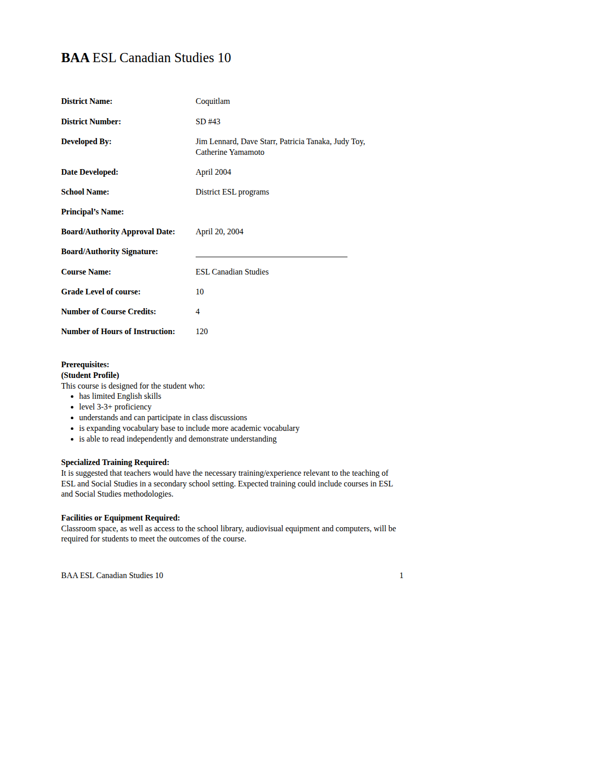BAA ESL Canadian Studies 10
| District Name: | Coquitlam |
| District Number: | SD #43 |
| Developed By: | Jim Lennard, Dave Starr, Patricia Tanaka, Judy Toy, Catherine Yamamoto |
| Date Developed: | April 2004 |
| School Name: | District ESL programs |
| Principal’s Name: | |
| Board/Authority Approval Date: | April 20, 2004 |
| Board/Authority Signature: | |
| Course Name: | ESL Canadian Studies |
| Grade Level of course: | 10 |
| Number of Course Credits: | 4 |
| Number of Hours of Instruction: | 120 |
Prerequisites:
(Student Profile)
This course is designed for the student who:
has limited English skills
level 3-3+ proficiency
understands and can participate in class discussions
is expanding vocabulary base to include more academic vocabulary
is able to read independently and demonstrate understanding
Specialized Training Required:
It is suggested that teachers would have the necessary training/experience relevant to the teaching of ESL and Social Studies in a secondary school setting. Expected training could include courses in ESL and Social Studies methodologies.
Facilities or Equipment Required:
Classroom space, as well as access to the school library, audiovisual equipment and computers, will be required for students to meet the outcomes of the course.
BAA ESL Canadian Studies 10 1